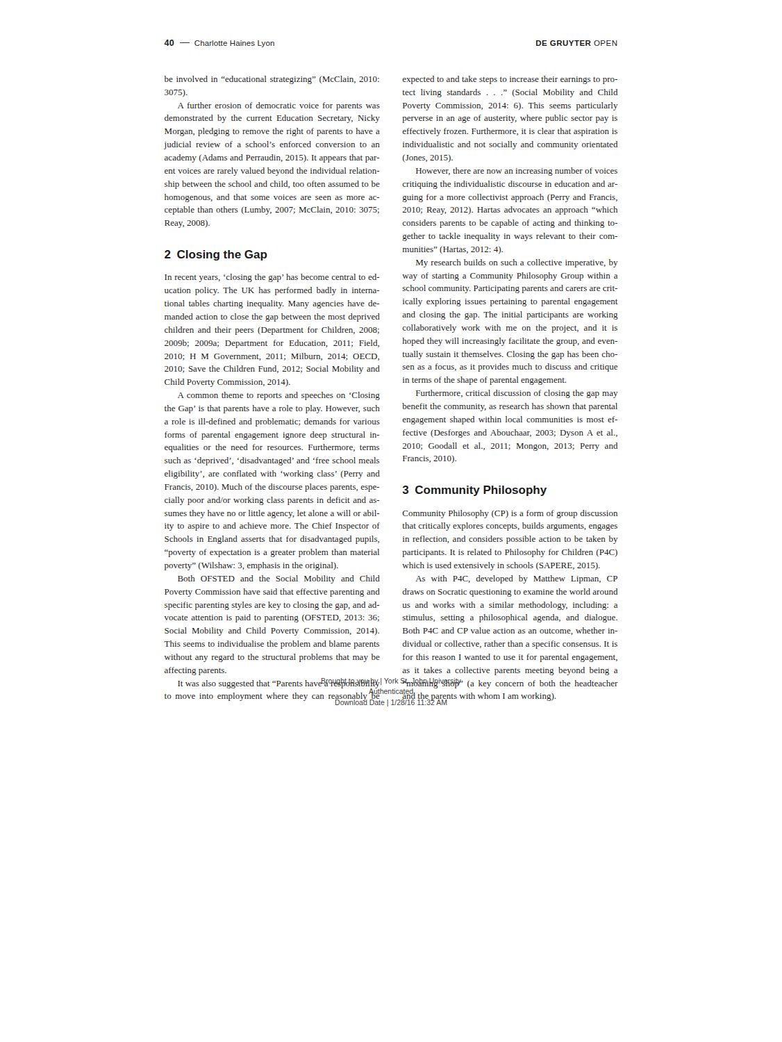40 Charlotte Haines Lyon
DE GRUYTER OPEN
be involved in “educational strategizing” (McClain, 2010: 3075).
A further erosion of democratic voice for parents was demonstrated by the current Education Secretary, Nicky Morgan, pledging to remove the right of parents to have a judicial review of a school’s enforced conversion to an academy (Adams and Perraudin, 2015). It appears that parent voices are rarely valued beyond the individual relationship between the school and child, too often assumed to be homogenous, and that some voices are seen as more acceptable than others (Lumby, 2007; McClain, 2010: 3075; Reay, 2008).
2 Closing the Gap
In recent years, ‘closing the gap’ has become central to education policy. The UK has performed badly in international tables charting inequality. Many agencies have demanded action to close the gap between the most deprived children and their peers (Department for Children, 2008; 2009b; 2009a; Department for Education, 2011; Field, 2010; H M Government, 2011; Milburn, 2014; OECD, 2010; Save the Children Fund, 2012; Social Mobility and Child Poverty Commission, 2014).
A common theme to reports and speeches on ‘Closing the Gap’ is that parents have a role to play. However, such a role is ill-defined and problematic; demands for various forms of parental engagement ignore deep structural inequalities or the need for resources. Furthermore, terms such as ‘deprived’, ‘disadvantaged’ and ‘free school meals eligibility’, are conflated with ‘working class’ (Perry and Francis, 2010). Much of the discourse places parents, especially poor and/or working class parents in deficit and assumes they have no or little agency, let alone a will or ability to aspire to and achieve more. The Chief Inspector of Schools in England asserts that for disadvantaged pupils, “poverty of expectation is a greater problem than material poverty” (Wilshaw: 3, emphasis in the original).
Both OFSTED and the Social Mobility and Child Poverty Commission have said that effective parenting and specific parenting styles are key to closing the gap, and advocate attention is paid to parenting (OFSTED, 2013: 36; Social Mobility and Child Poverty Commission, 2014). This seems to individualise the problem and blame parents without any regard to the structural problems that may be affecting parents.
It was also suggested that “Parents have a responsibility to move into employment where they can reasonably be expected to and take steps to increase their earnings to protect living standards . . .” (Social Mobility and Child Poverty Commission, 2014: 6). This seems particularly perverse in an age of austerity, where public sector pay is effectively frozen. Furthermore, it is clear that aspiration is individualistic and not socially and community orientated (Jones, 2015).
However, there are now an increasing number of voices critiquing the individualistic discourse in education and arguing for a more collectivist approach (Perry and Francis, 2010; Reay, 2012). Hartas advocates an approach “which considers parents to be capable of acting and thinking together to tackle inequality in ways relevant to their communities” (Hartas, 2012: 4).
My research builds on such a collective imperative, by way of starting a Community Philosophy Group within a school community. Participating parents and carers are critically exploring issues pertaining to parental engagement and closing the gap. The initial participants are working collaboratively work with me on the project, and it is hoped they will increasingly facilitate the group, and eventually sustain it themselves. Closing the gap has been chosen as a focus, as it provides much to discuss and critique in terms of the shape of parental engagement.
Furthermore, critical discussion of closing the gap may benefit the community, as research has shown that parental engagement shaped within local communities is most effective (Desforges and Abouchaar, 2003; Dyson A et al., 2010; Goodall et al., 2011; Mongon, 2013; Perry and Francis, 2010).
3 Community Philosophy
Community Philosophy (CP) is a form of group discussion that critically explores concepts, builds arguments, engages in reflection, and considers possible action to be taken by participants. It is related to Philosophy for Children (P4C) which is used extensively in schools (SAPERE, 2015).
As with P4C, developed by Matthew Lipman, CP draws on Socratic questioning to examine the world around us and works with a similar methodology, including: a stimulus, setting a philosophical agenda, and dialogue. Both P4C and CP value action as an outcome, whether individual or collective, rather than a specific consensus. It is for this reason I wanted to use it for parental engagement, as it takes a collective parents meeting beyond being a “moaning shop” (a key concern of both the headteacher and the parents with whom I am working).
Brought to you by | York St. John University
Authenticated
Download Date | 1/28/16 11:32 AM